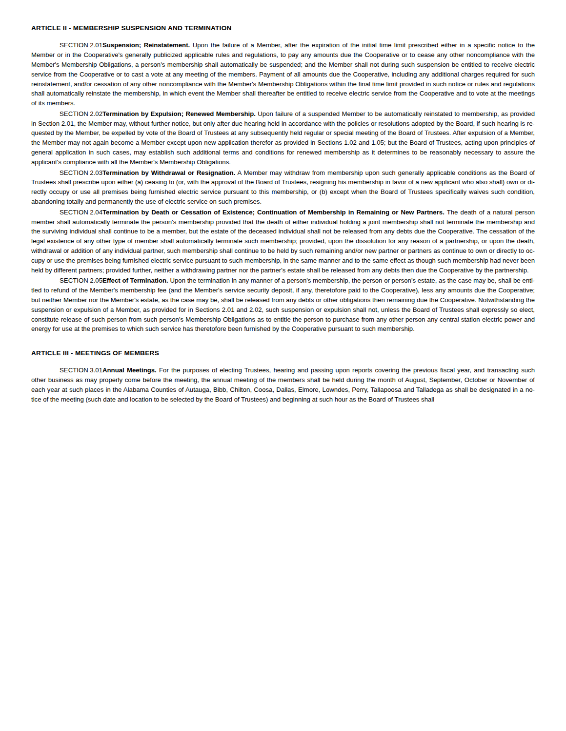Article II - Membership Suspension and Termination
SECTION 2.01 Suspension; Reinstatement. Upon the failure of a Member, after the expiration of the initial time limit prescribed either in a specific notice to the Member or in the Cooperative's generally publicized applicable rules and regulations, to pay any amounts due the Cooperative or to cease any other noncompliance with the Member's Membership Obligations, a person's membership shall automatically be suspended; and the Member shall not during such suspension be entitled to receive electric service from the Cooperative or to cast a vote at any meeting of the members. Payment of all amounts due the Cooperative, including any additional charges required for such reinstatement, and/or cessation of any other noncompliance with the Member's Membership Obligations within the final time limit provided in such notice or rules and regulations shall automatically reinstate the membership, in which event the Member shall thereafter be entitled to receive electric service from the Cooperative and to vote at the meetings of its members.
SECTION 2.02 Termination by Expulsion; Renewed Membership. Upon failure of a suspended Member to be automatically reinstated to membership, as provided in Section 2.01, the Member may, without further notice, but only after due hearing held in accordance with the policies or resolutions adopted by the Board, if such hearing is requested by the Member, be expelled by vote of the Board of Trustees at any subsequently held regular or special meeting of the Board of Trustees. After expulsion of a Member, the Member may not again become a Member except upon new application therefor as provided in Sections 1.02 and 1.05; but the Board of Trustees, acting upon principles of general application in such cases, may establish such additional terms and conditions for renewed membership as it determines to be reasonably necessary to assure the applicant's compliance with all the Member's Membership Obligations.
SECTION 2.03 Termination by Withdrawal or Resignation. A Member may withdraw from membership upon such generally applicable conditions as the Board of Trustees shall prescribe upon either (a) ceasing to (or, with the approval of the Board of Trustees, resigning his membership in favor of a new applicant who also shall) own or directly occupy or use all premises being furnished electric service pursuant to this membership, or (b) except when the Board of Trustees specifically waives such condition, abandoning totally and permanently the use of electric service on such premises.
SECTION 2.04 Termination by Death or Cessation of Existence; Continuation of Membership in Remaining or New Partners. The death of a natural person member shall automatically terminate the person's membership provided that the death of either individual holding a joint membership shall not terminate the membership and the surviving individual shall continue to be a member, but the estate of the deceased individual shall not be released from any debts due the Cooperative. The cessation of the legal existence of any other type of member shall automatically terminate such membership; provided, upon the dissolution for any reason of a partnership, or upon the death, withdrawal or addition of any individual partner, such membership shall continue to be held by such remaining and/or new partner or partners as continue to own or directly to occupy or use the premises being furnished electric service pursuant to such membership, in the same manner and to the same effect as though such membership had never been held by different partners; provided further, neither a withdrawing partner nor the partner's estate shall be released from any debts then due the Cooperative by the partnership.
SECTION 2.05 Effect of Termination. Upon the termination in any manner of a person's membership, the person or person's estate, as the case may be, shall be entitled to refund of the Member's membership fee (and the Member's service security deposit, if any, theretofore paid to the Cooperative), less any amounts due the Cooperative; but neither Member nor the Member's estate, as the case may be, shall be released from any debts or other obligations then remaining due the Cooperative. Notwithstanding the suspension or expulsion of a Member, as provided for in Sections 2.01 and 2.02, such suspension or expulsion shall not, unless the Board of Trustees shall expressly so elect, constitute release of such person from such person's Membership Obligations as to entitle the person to purchase from any other person any central station electric power and energy for use at the premises to which such service has theretofore been furnished by the Cooperative pursuant to such membership.
Article III - Meetings of Members
SECTION 3.01 Annual Meetings. For the purposes of electing Trustees, hearing and passing upon reports covering the previous fiscal year, and transacting such other business as may properly come before the meeting, the annual meeting of the members shall be held during the month of August, September, October or November of each year at such places in the Alabama Counties of Autauga, Bibb, Chilton, Coosa, Dallas, Elmore, Lowndes, Perry, Tallapoosa and Talladega as shall be designated in a notice of the meeting (such date and location to be selected by the Board of Trustees) and beginning at such hour as the Board of Trustees shall